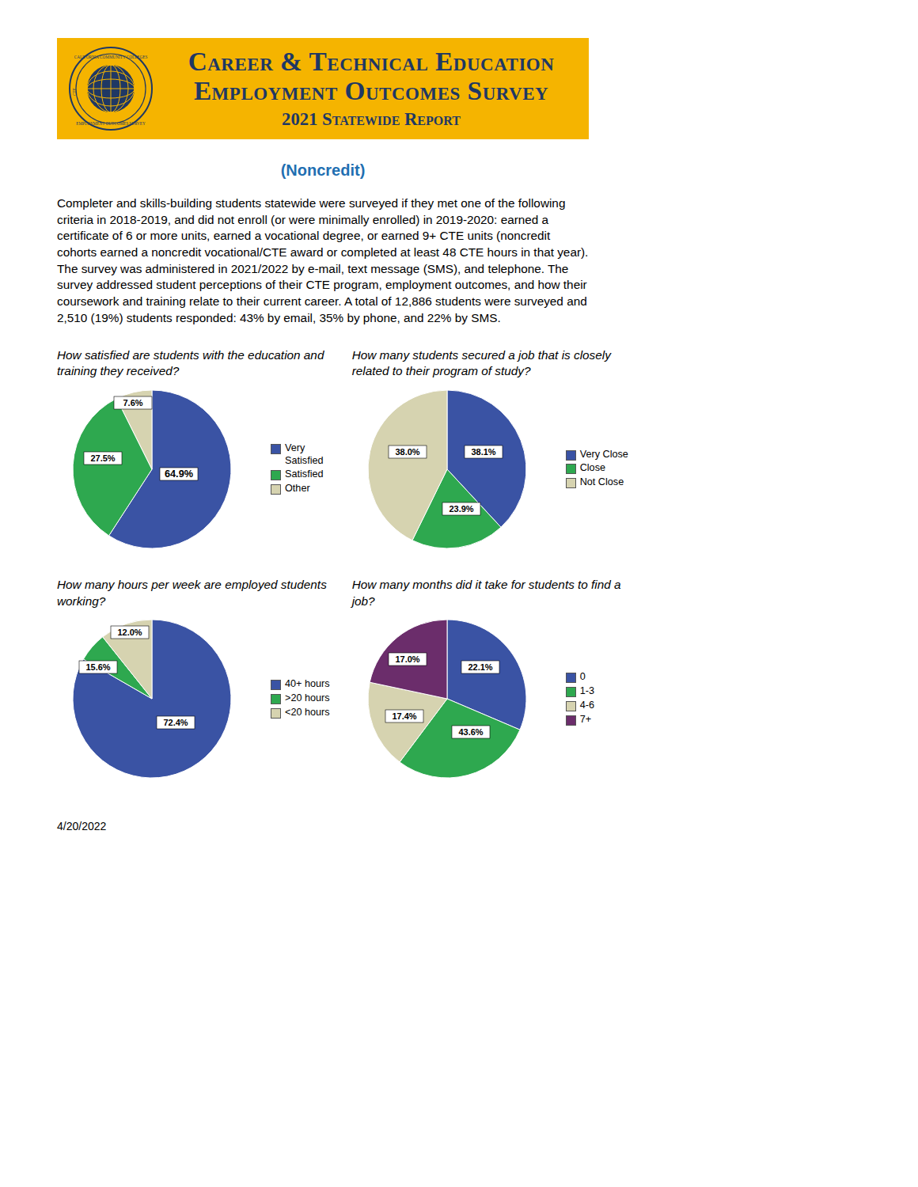CALIFORNIA COMMUNITY COLLEGES EMPLOYMENT OUTCOMES SURVEY CTE
Career & Technical Education
Employment Outcomes Survey
2021 Statewide Report
(Noncredit)
Completer and skills-building students statewide were surveyed if they met one of the following criteria in 2018-2019, and did not enroll (or were minimally enrolled) in 2019-2020: earned a certificate of 6 or more units, earned a vocational degree, or earned 9+ CTE units (noncredit cohorts earned a noncredit vocational/CTE award or completed at least 48 CTE hours in that year). The survey was administered in 2021/2022 by e-mail, text message (SMS), and telephone. The survey addressed student perceptions of their CTE program, employment outcomes, and how their coursework and training relate to their current career. A total of 12,886 students were surveyed and 2,510 (19%) students responded: 43% by email, 35% by phone, and 22% by SMS.
How satisfied are students with the education and training they received?
64.9% 27.5% 7.6%
Very
Satisfied
Satisfied
Other
How many students secured a job that is closely related to their program of study?
38.1% 23.9% 38.0%
Very Close
Close
Not Close
How many hours per week are employed students working?
72.4% 15.6% 12.0%
40+ hours
>20 hours
<20 hours
How many months did it take for students to find a job?
22.1% 43.6% 17.4% 17.0%
0
1-3
4-6
7+
4/20/2022